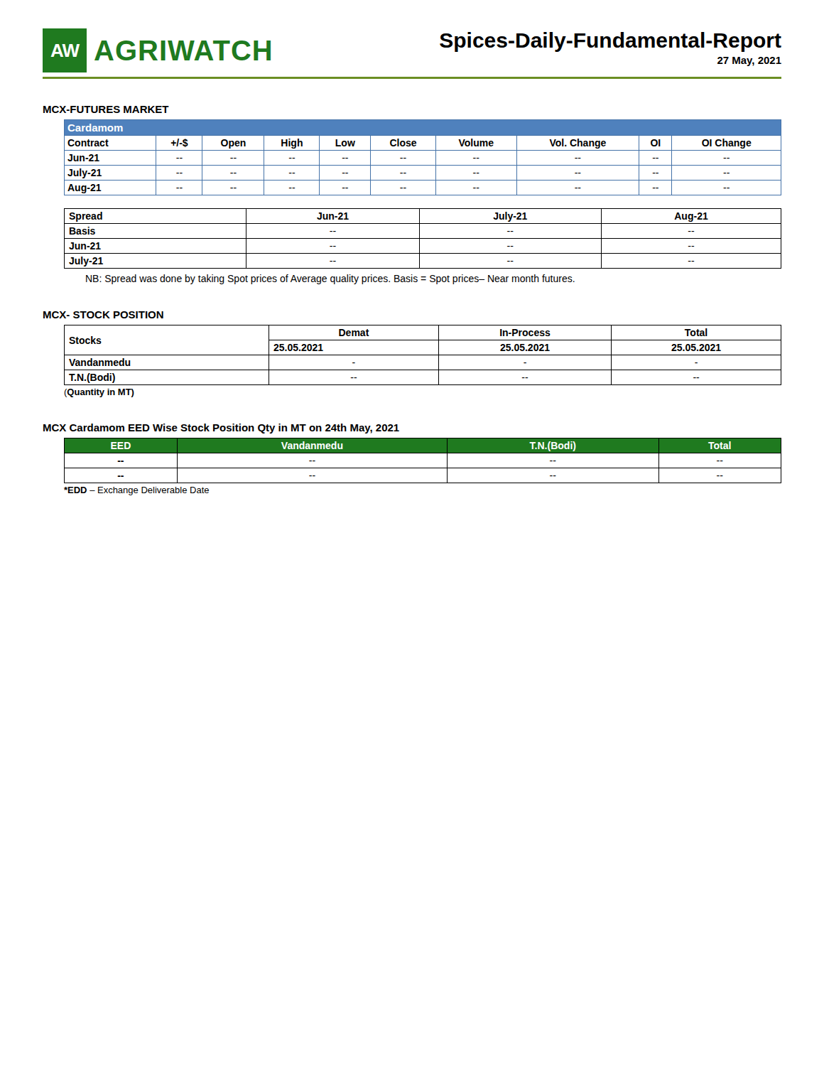AW
AGRIWATCH
Spices-Daily-Fundamental-Report
27 May, 2021
MCX-FUTURES MARKET
| Cardamom |
| --- |
| Contract | +/-$ | Open | High | Low | Close | Volume | Vol. Change | OI | OI Change |
| Jun-21 | -- | -- | -- | -- | -- | -- | -- | -- | -- |
| July-21 | -- | -- | -- | -- | -- | -- | -- | -- | -- |
| Aug-21 | -- | -- | -- | -- | -- | -- | -- | -- | -- |
| Spread | Jun-21 | July-21 | Aug-21 |
| --- | --- | --- | --- |
| Basis | -- | -- | -- |
| Jun-21 | -- | -- | -- |
| July-21 | -- | -- | -- |
NB: Spread was done by taking Spot prices of Average quality prices. Basis = Spot prices– Near month futures.
MCX- STOCK POSITION
| Stocks | Demat | In-Process | Total |
| --- | --- | --- | --- |
| 25.05.2021 | 25.05.2021 | 25.05.2021 |
| Vandanmedu | - | - | - |
| T.N.(Bodi) | -- | -- | -- |
(Quantity in MT)
MCX Cardamom EED Wise Stock Position Qty in MT on 24th May, 2021
| EED | Vandanmedu | T.N.(Bodi) | Total |
| --- | --- | --- | --- |
| -- | -- | -- | -- |
| -- | -- | -- | -- |
*EDD – Exchange Deliverable Date